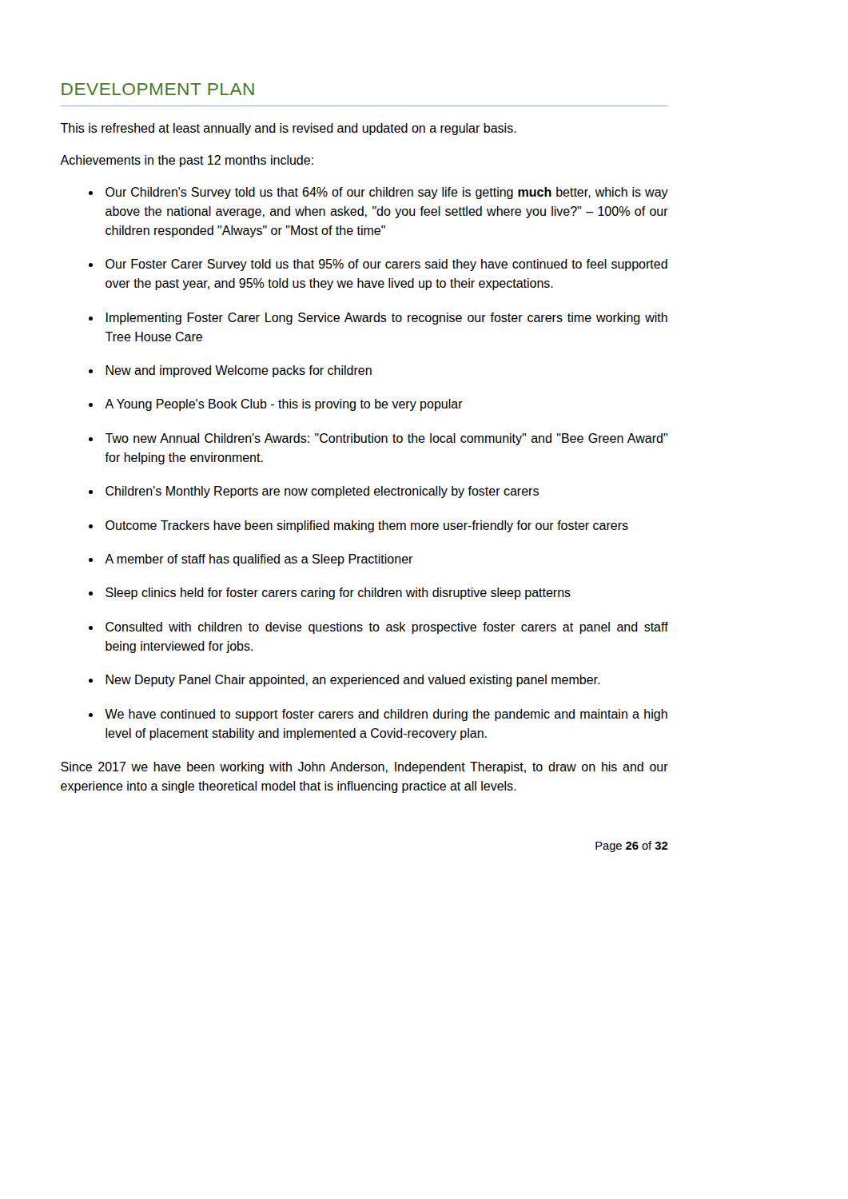DEVELOPMENT PLAN
This is refreshed at least annually and is revised and updated on a regular basis.
Achievements in the past 12 months include:
Our Children's Survey told us that 64% of our children say life is getting much better, which is way above the national average, and when asked, "do you feel settled where you live?" – 100% of our children responded "Always" or "Most of the time"
Our Foster Carer Survey told us that 95% of our carers said they have continued to feel supported over the past year, and 95% told us they we have lived up to their expectations.
Implementing Foster Carer Long Service Awards to recognise our foster carers time working with Tree House Care
New and improved Welcome packs for children
A Young People's Book Club - this is proving to be very popular
Two new Annual Children's Awards: "Contribution to the local community" and "Bee Green Award" for helping the environment.
Children's Monthly Reports are now completed electronically by foster carers
Outcome Trackers have been simplified making them more user-friendly for our foster carers
A member of staff has qualified as a Sleep Practitioner
Sleep clinics held for foster carers caring for children with disruptive sleep patterns
Consulted with children to devise questions to ask prospective foster carers at panel and staff being interviewed for jobs.
New Deputy Panel Chair appointed, an experienced and valued existing panel member.
We have continued to support foster carers and children during the pandemic and maintain a high level of placement stability and implemented a Covid-recovery plan.
Since 2017 we have been working with John Anderson, Independent Therapist, to draw on his and our experience into a single theoretical model that is influencing practice at all levels.
Page 26 of 32